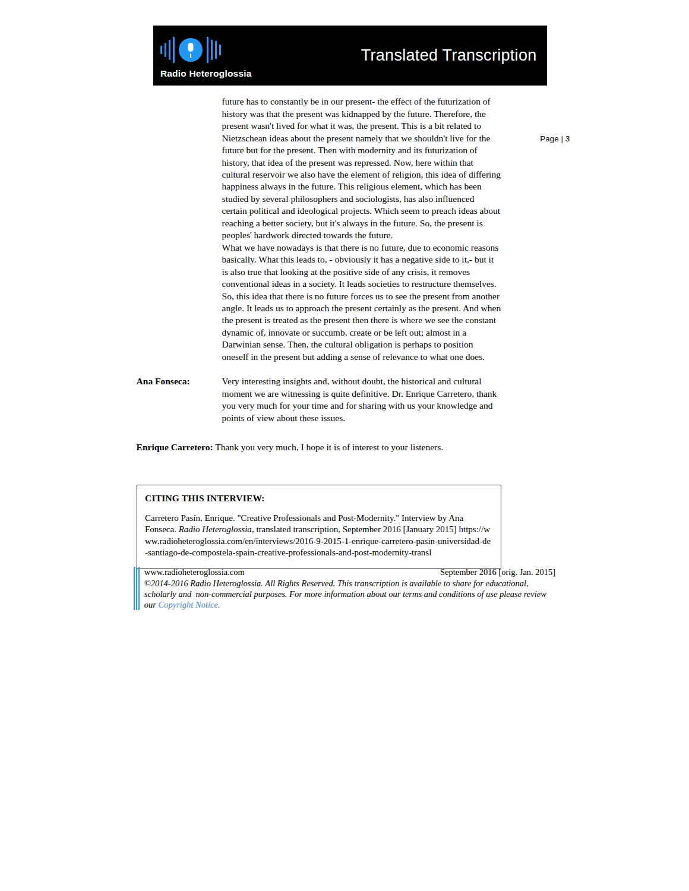Radio Heteroglossia
Translated Transcription
Page | 3
future has to constantly be in our present- the effect of the futurization of history was that the present was kidnapped by the future. Therefore, the present wasn't lived for what it was, the present. This is a bit related to Nietzschean ideas about the present namely that we shouldn't live for the future but for the present. Then with modernity and its futurization of history, that idea of the present was repressed. Now, here within that cultural reservoir we also have the element of religion, this idea of differing happiness always in the future. This religious element, which has been studied by several philosophers and sociologists, has also influenced certain political and ideological projects. Which seem to preach ideas about reaching a better society, but it's always in the future. So, the present is peoples' hardwork directed towards the future.
What we have nowadays is that there is no future, due to economic reasons basically. What this leads to, - obviously it has a negative side to it,- but it is also true that looking at the positive side of any crisis, it removes conventional ideas in a society. It leads societies to restructure themselves. So, this idea that there is no future forces us to see the present from another angle. It leads us to approach the present certainly as the present. And when the present is treated as the present then there is where we see the constant dynamic of, innovate or succumb, create or be left out; almost in a Darwinian sense. Then, the cultural obligation is perhaps to position oneself in the present but adding a sense of relevance to what one does.
Ana Fonseca:
Very interesting insights and, without doubt, the historical and cultural moment we are witnessing is quite definitive. Dr. Enrique Carretero, thank you very much for your time and for sharing with us your knowledge and points of view about these issues.
Enrique Carretero: Thank you very much, I hope it is of interest to your listeners.
CITING THIS INTERVIEW:
Carretero Pasín, Enrique. "Creative Professionals and Post-Modernity." Interview by Ana Fonseca. Radio Heteroglossia, translated transcription, September 2016 [January 2015] https://www.radioheteroglossia.com/en/interviews/2016-9-2015-1-enrique-carretero-pasin-universidad-de-santiago-de-compostela-spain-creative-professionals-and-post-modernity-transl
www.radioheteroglossia.com September 2016 [orig. Jan. 2015]
©2014-2016 Radio Heteroglossia. All Rights Reserved. This transcription is available to share for educational, scholarly and non-commercial purposes. For more information about our terms and conditions of use please review our Copyright Notice.